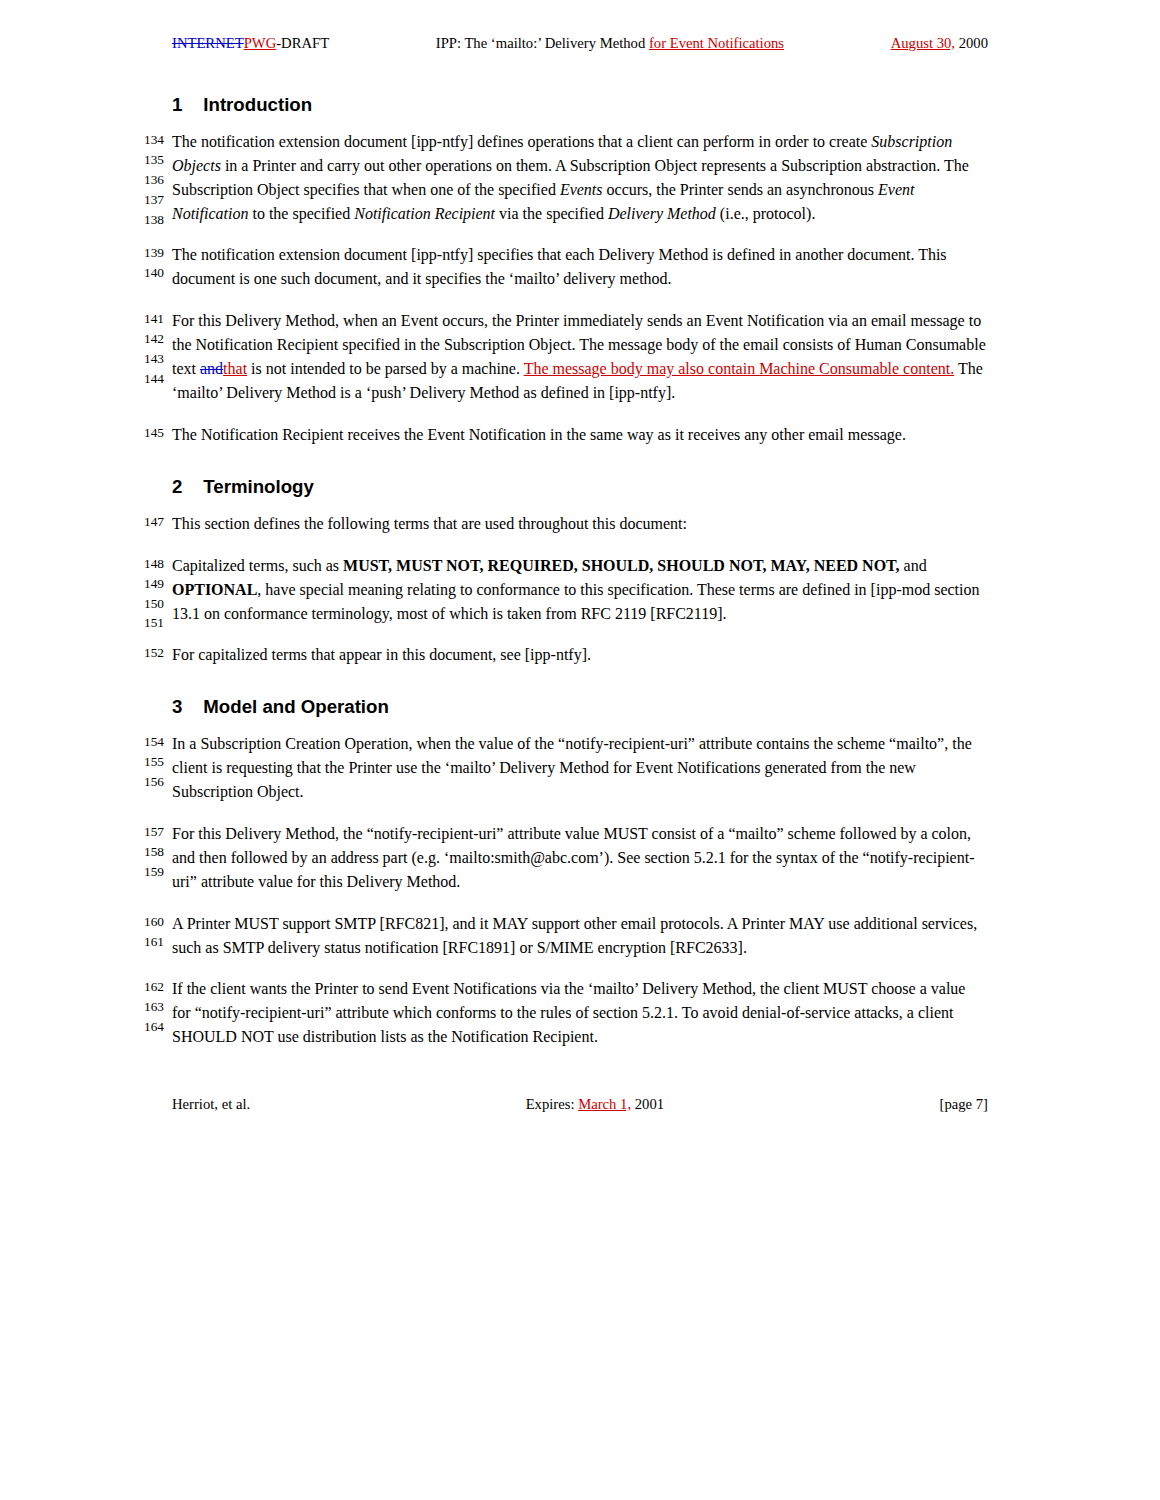INTERNETPWG-DRAFT
IPP: The ‘mailto:’ Delivery Method for Event Notifications
August 30, 2000
1 Introduction
134135136137138
The notification extension document [ipp-ntfy] defines operations that a client can perform in order to create Subscription Objects in a Printer and carry out other operations on them. A Subscription Object represents a Subscription abstraction. The Subscription Object specifies that when one of the specified Events occurs, the Printer sends an asynchronous Event Notification to the specified Notification Recipient via the specified Delivery Method (i.e., protocol).
139140
The notification extension document [ipp-ntfy] specifies that each Delivery Method is defined in another document. This document is one such document, and it specifies the ‘mailto’ delivery method.
141142143144
For this Delivery Method, when an Event occurs, the Printer immediately sends an Event Notification via an email message to the Notification Recipient specified in the Subscription Object. The message body of the email consists of Human Consumable text andthat is not intended to be parsed by a machine. The message body may also contain Machine Consumable content. The ‘mailto’ Delivery Method is a ‘push’ Delivery Method as defined in [ipp-ntfy].
145
The Notification Recipient receives the Event Notification in the same way as it receives any other email message.
2 Terminology
147
This section defines the following terms that are used throughout this document:
148149150151
Capitalized terms, such as MUST, MUST NOT, REQUIRED, SHOULD, SHOULD NOT, MAY, NEED NOT, and OPTIONAL, have special meaning relating to conformance to this specification. These terms are defined in [ipp-mod section 13.1 on conformance terminology, most of which is taken from RFC 2119 [RFC2119].
152
For capitalized terms that appear in this document, see [ipp-ntfy].
3 Model and Operation
154155156
In a Subscription Creation Operation, when the value of the “notify-recipient-uri” attribute contains the scheme “mailto”, the client is requesting that the Printer use the ‘mailto’ Delivery Method for Event Notifications generated from the new Subscription Object.
157158159
For this Delivery Method, the “notify-recipient-uri” attribute value MUST consist of a “mailto” scheme followed by a colon, and then followed by an address part (e.g. ‘mailto:smith@abc.com’). See section 5.2.1 for the syntax of the “notify-recipient-uri” attribute value for this Delivery Method.
160161
A Printer MUST support SMTP [RFC821], and it MAY support other email protocols. A Printer MAY use additional services, such as SMTP delivery status notification [RFC1891] or S/MIME encryption [RFC2633].
162163164
If the client wants the Printer to send Event Notifications via the ‘mailto’ Delivery Method, the client MUST choose a value for “notify-recipient-uri” attribute which conforms to the rules of section 5.2.1. To avoid denial-of-service attacks, a client SHOULD NOT use distribution lists as the Notification Recipient.
Herriot, et al.
Expires: March 1, 2001
[page 7]